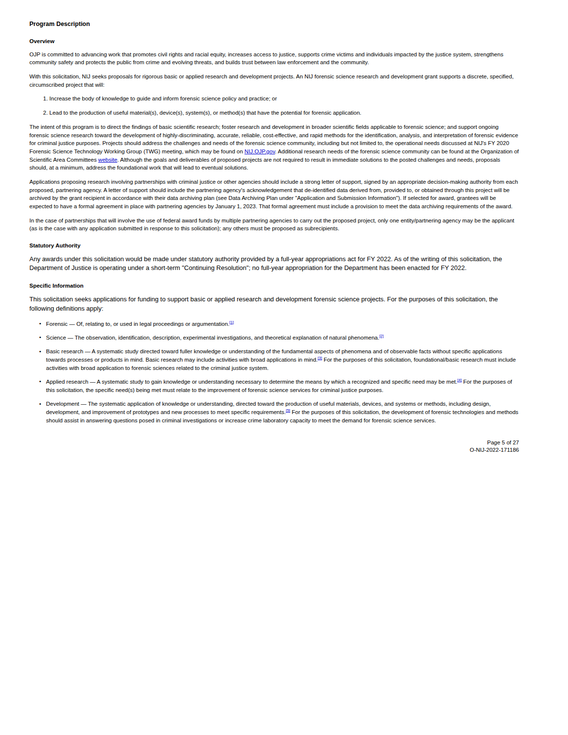Program Description
Overview
OJP is committed to advancing work that promotes civil rights and racial equity, increases access to justice, supports crime victims and individuals impacted by the justice system, strengthens community safety and protects the public from crime and evolving threats, and builds trust between law enforcement and the community.
With this solicitation, NIJ seeks proposals for rigorous basic or applied research and development projects. An NIJ forensic science research and development grant supports a discrete, specified, circumscribed project that will:
1. Increase the body of knowledge to guide and inform forensic science policy and practice; or
2. Lead to the production of useful material(s), device(s), system(s), or method(s) that have the potential for forensic application.
The intent of this program is to direct the findings of basic scientific research; foster research and development in broader scientific fields applicable to forensic science; and support ongoing forensic science research toward the development of highly-discriminating, accurate, reliable, cost-effective, and rapid methods for the identification, analysis, and interpretation of forensic evidence for criminal justice purposes. Projects should address the challenges and needs of the forensic science community, including but not limited to, the operational needs discussed at NIJ's FY 2020 Forensic Science Technology Working Group (TWG) meeting, which may be found on NIJ.OJP.gov. Additional research needs of the forensic science community can be found at the Organization of Scientific Area Committees website. Although the goals and deliverables of proposed projects are not required to result in immediate solutions to the posted challenges and needs, proposals should, at a minimum, address the foundational work that will lead to eventual solutions.
Applications proposing research involving partnerships with criminal justice or other agencies should include a strong letter of support, signed by an appropriate decision-making authority from each proposed, partnering agency. A letter of support should include the partnering agency's acknowledgement that de-identified data derived from, provided to, or obtained through this project will be archived by the grant recipient in accordance with their data archiving plan (see Data Archiving Plan under "Application and Submission Information"). If selected for award, grantees will be expected to have a formal agreement in place with partnering agencies by January 1, 2023. That formal agreement must include a provision to meet the data archiving requirements of the award.
In the case of partnerships that will involve the use of federal award funds by multiple partnering agencies to carry out the proposed project, only one entity/partnering agency may be the applicant (as is the case with any application submitted in response to this solicitation); any others must be proposed as subrecipients.
Statutory Authority
Any awards under this solicitation would be made under statutory authority provided by a full-year appropriations act for FY 2022. As of the writing of this solicitation, the Department of Justice is operating under a short-term "Continuing Resolution"; no full-year appropriation for the Department has been enacted for FY 2022.
Specific Information
This solicitation seeks applications for funding to support basic or applied research and development forensic science projects. For the purposes of this solicitation, the following definitions apply:
Forensic — Of, relating to, or used in legal proceedings or argumentation.[1]
Science — The observation, identification, description, experimental investigations, and theoretical explanation of natural phenomena.[2]
Basic research — A systematic study directed toward fuller knowledge or understanding of the fundamental aspects of phenomena and of observable facts without specific applications towards processes or products in mind. Basic research may include activities with broad applications in mind.[3] For the purposes of this solicitation, foundational/basic research must include activities with broad application to forensic sciences related to the criminal justice system.
Applied research — A systematic study to gain knowledge or understanding necessary to determine the means by which a recognized and specific need may be met.[4] For the purposes of this solicitation, the specific need(s) being met must relate to the improvement of forensic science services for criminal justice purposes.
Development — The systematic application of knowledge or understanding, directed toward the production of useful materials, devices, and systems or methods, including design, development, and improvement of prototypes and new processes to meet specific requirements.[5] For the purposes of this solicitation, the development of forensic technologies and methods should assist in answering questions posed in criminal investigations or increase crime laboratory capacity to meet the demand for forensic science services.
Page 5 of 27
O-NIJ-2022-171186